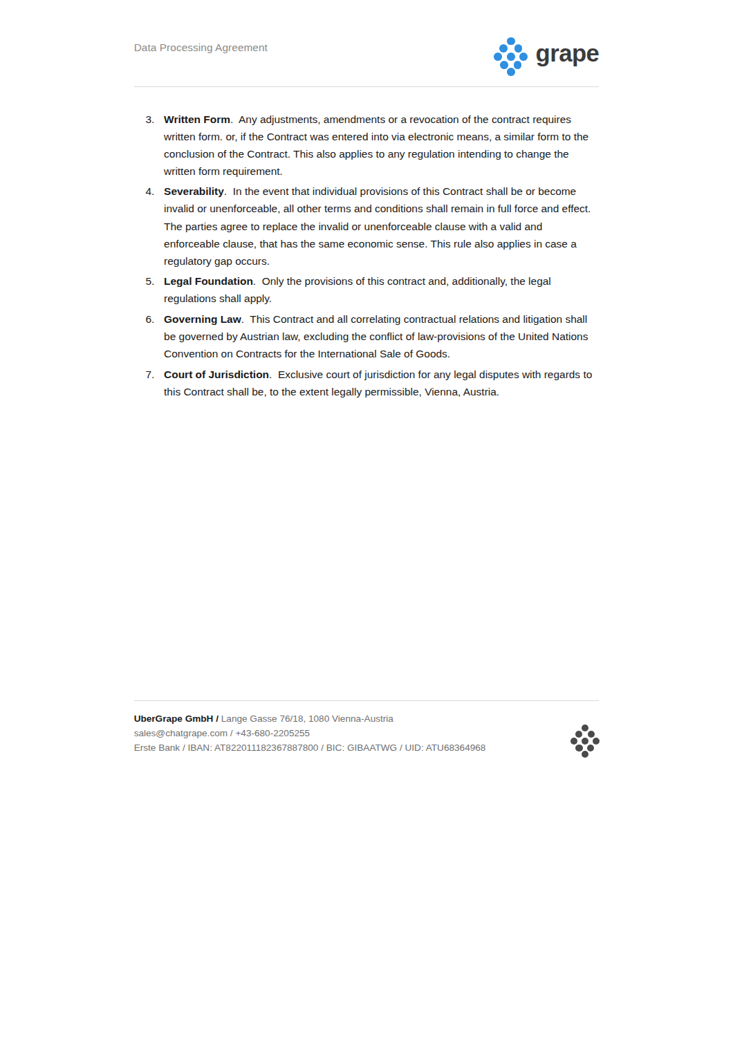Data Processing Agreement
grape
Written Form. Any adjustments, amendments or a revocation of the contract requires written form. or, if the Contract was entered into via electronic means, a similar form to the conclusion of the Contract. This also applies to any regulation intending to change the written form requirement.
Severability. In the event that individual provisions of this Contract shall be or become invalid or unenforceable, all other terms and conditions shall remain in full force and effect. The parties agree to replace the invalid or unenforceable clause with a valid and enforceable clause, that has the same economic sense. This rule also applies in case a regulatory gap occurs.
Legal Foundation. Only the provisions of this contract and, additionally, the legal regulations shall apply.
Governing Law. This Contract and all correlating contractual relations and litigation shall be governed by Austrian law, excluding the conflict of law-provisions of the United Nations Convention on Contracts for the International Sale of Goods.
Court of Jurisdiction. Exclusive court of jurisdiction for any legal disputes with regards to this Contract shall be, to the extent legally permissible, Vienna, Austria.
UberGrape GmbH / Lange Gasse 76/18, 1080 Vienna-Austria
sales@chatgrape.com / +43-680-2205255
Erste Bank / IBAN: AT822011182367887800 / BIC: GIBAATWG / UID: ATU68364968